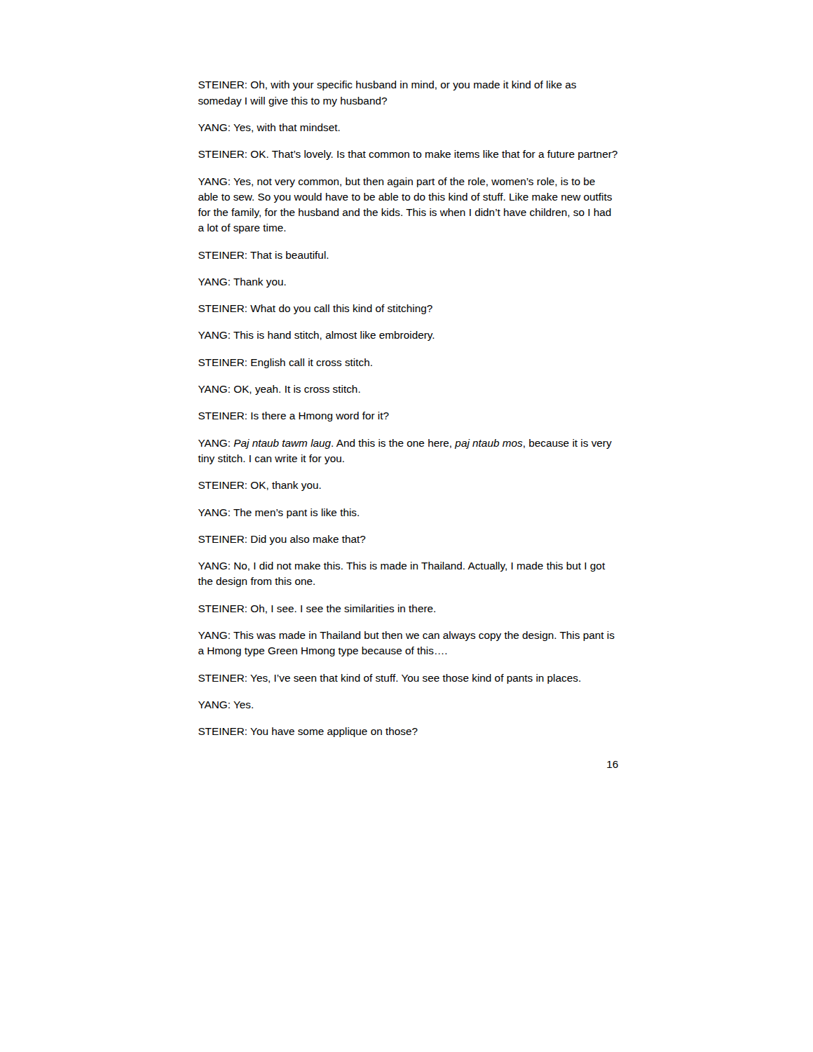STEINER: Oh, with your specific husband in mind, or you made it kind of like as someday I will give this to my husband?
YANG: Yes, with that mindset.
STEINER: OK. That’s lovely. Is that common to make items like that for a future partner?
YANG: Yes, not very common, but then again part of the role, women’s role, is to be able to sew. So you would have to be able to do this kind of stuff. Like make new outfits for the family, for the husband and the kids. This is when I didn’t have children, so I had a lot of spare time.
STEINER: That is beautiful.
YANG: Thank you.
STEINER: What do you call this kind of stitching?
YANG: This is hand stitch, almost like embroidery.
STEINER: English call it cross stitch.
YANG: OK, yeah. It is cross stitch.
STEINER: Is there a Hmong word for it?
YANG: Paj ntaub tawm laug. And this is the one here, paj ntaub mos, because it is very tiny stitch. I can write it for you.
STEINER: OK, thank you.
YANG: The men’s pant is like this.
STEINER: Did you also make that?
YANG: No, I did not make this. This is made in Thailand. Actually, I made this but I got the design from this one.
STEINER: Oh, I see. I see the similarities in there.
YANG: This was made in Thailand but then we can always copy the design. This pant is a Hmong type Green Hmong type because of this….
STEINER: Yes, I’ve seen that kind of stuff. You see those kind of pants in places.
YANG: Yes.
STEINER: You have some applique on those?
16